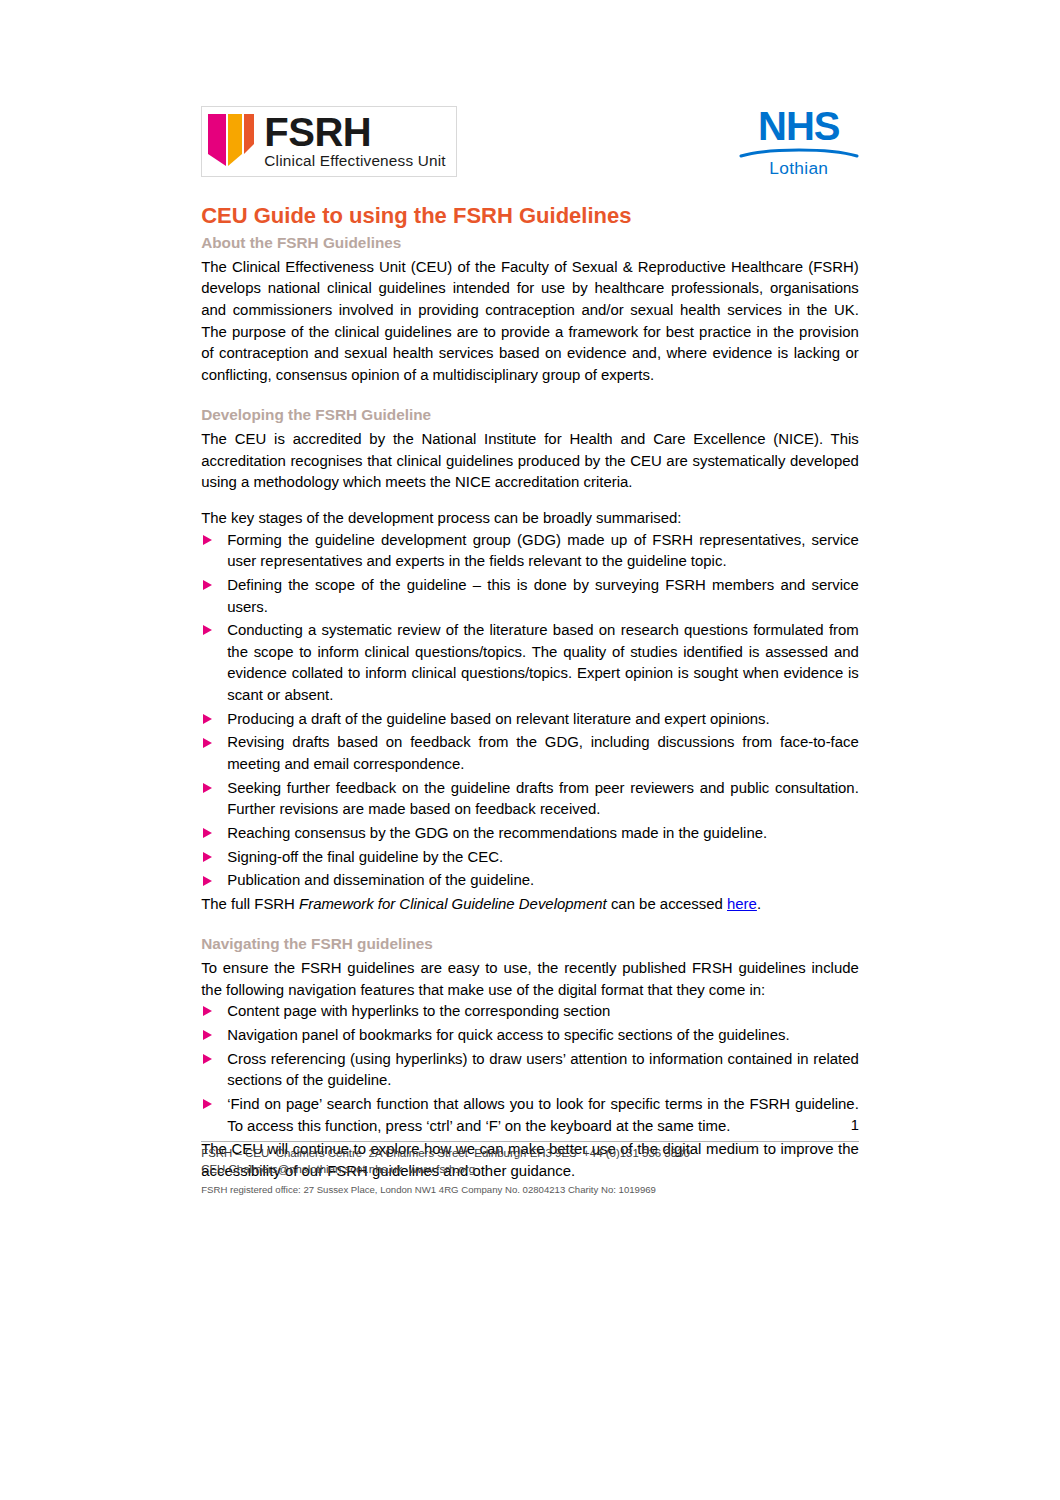FSRH
Clinical Effectiveness Unit
NHS
Lothian
CEU Guide to using the FSRH Guidelines
About the FSRH Guidelines
The Clinical Effectiveness Unit (CEU) of the Faculty of Sexual & Reproductive Healthcare (FSRH) develops national clinical guidelines intended for use by healthcare professionals, organisations and commissioners involved in providing contraception and/or sexual health services in the UK. The purpose of the clinical guidelines are to provide a framework for best practice in the provision of contraception and sexual health services based on evidence and, where evidence is lacking or conflicting, consensus opinion of a multidisciplinary group of experts.
Developing the FSRH Guideline
The CEU is accredited by the National Institute for Health and Care Excellence (NICE). This accreditation recognises that clinical guidelines produced by the CEU are systematically developed using a methodology which meets the NICE accreditation criteria.
The key stages of the development process can be broadly summarised:
Forming the guideline development group (GDG) made up of FSRH representatives, service user representatives and experts in the fields relevant to the guideline topic.
Defining the scope of the guideline – this is done by surveying FSRH members and service users.
Conducting a systematic review of the literature based on research questions formulated from the scope to inform clinical questions/topics. The quality of studies identified is assessed and evidence collated to inform clinical questions/topics. Expert opinion is sought when evidence is scant or absent.
Producing a draft of the guideline based on relevant literature and expert opinions.
Revising drafts based on feedback from the GDG, including discussions from face-to-face meeting and email correspondence.
Seeking further feedback on the guideline drafts from peer reviewers and public consultation. Further revisions are made based on feedback received.
Reaching consensus by the GDG on the recommendations made in the guideline.
Signing-off the final guideline by the CEC.
Publication and dissemination of the guideline.
The full FSRH Framework for Clinical Guideline Development can be accessed here.
Navigating the FSRH guidelines
To ensure the FSRH guidelines are easy to use, the recently published FRSH guidelines include the following navigation features that make use of the digital format that they come in:
Content page with hyperlinks to the corresponding section
Navigation panel of bookmarks for quick access to specific sections of the guidelines.
Cross referencing (using hyperlinks) to draw users’ attention to information contained in related sections of the guideline.
‘Find on page’ search function that allows you to look for specific terms in the FSRH guideline. To access this function, press ‘ctrl’ and ‘F’ on the keyboard at the same time.
The CEU will continue to explore how we can make better use of the digital medium to improve the accessibility of our FSRH guidelines and other guidance.
1
FSRH – CEU Chalmers Centre 2A Chalmers Street Edinburgh EH3 9ES +44 (0)131 536 3830
CEU.Chalmers@nhslothian.scot.nhs.uk www.fsrh.org
FSRH registered office: 27 Sussex Place, London NW1 4RG Company No. 02804213 Charity No: 1019969